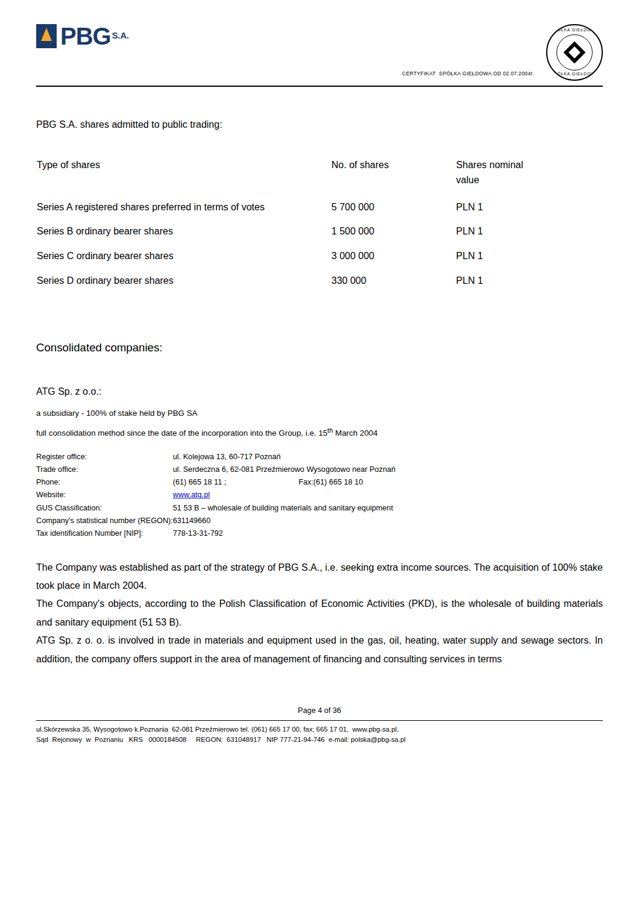PBG S.A.
CERTYFIKAT SPÓŁKA GIEŁDOWA OD 02.07.2004r.
SPÓŁKA GIEŁDOWA
SPÓŁKA GIEŁDOWA
PBG S.A. shares admitted to public trading:
| Type of shares | No. of shares | Shares nominal value |
| --- | --- | --- |
| Series A registered shares preferred in terms of votes | 5 700 000 | PLN 1 |
| Series B ordinary bearer shares | 1 500 000 | PLN 1 |
| Series C ordinary bearer shares | 3 000 000 | PLN 1 |
| Series D ordinary bearer shares | 330 000 | PLN 1 |
Consolidated companies:
ATG Sp. z o.o.:
a subsidiary - 100% of stake held by PBG SA
full consolidation method since the date of the incorporation into the Group, i.e. 15th March 2004
| Register office: | ul. Kolejowa 13, 60-717 Poznań |
| Trade office: | ul. Serdeczna 6, 62-081 Przeźmierowo Wysogotowo near Poznań |
| Phone: | (61) 665 18 11 ; Fax:(61) 665 18 10 |
| Website: | www.atg.pl |
| GUS Classification: | 51 53 B – wholesale of building materials and sanitary equipment |
| Company's statistical number (REGON): | 631149660 |
| Tax identification Number [NIP]: | 778-13-31-792 |
The Company was established as part of the strategy of PBG S.A., i.e. seeking extra income sources. The acquisition of 100% stake took place in March 2004.
The Company's objects, according to the Polish Classification of Economic Activities (PKD), is the wholesale of building materials and sanitary equipment (51 53 B).
ATG Sp. z o. o. is involved in trade in materials and equipment used in the gas, oil, heating, water supply and sewage sectors. In addition, the company offers support in the area of management of financing and consulting services in terms
Page 4 of 36
ul.Skórzewska 35, Wysogotowo k.Poznania 62-081 Przeźmierowo tel. (061) 665 17 00, fax; 665 17 01, www.pbg-sa.pl,
Sąd Rejonowy w Poznaniu KRS 0000184508 REGON: 631048917 NIP 777-21-94-746 e-mail: polska@pbg-sa.pl